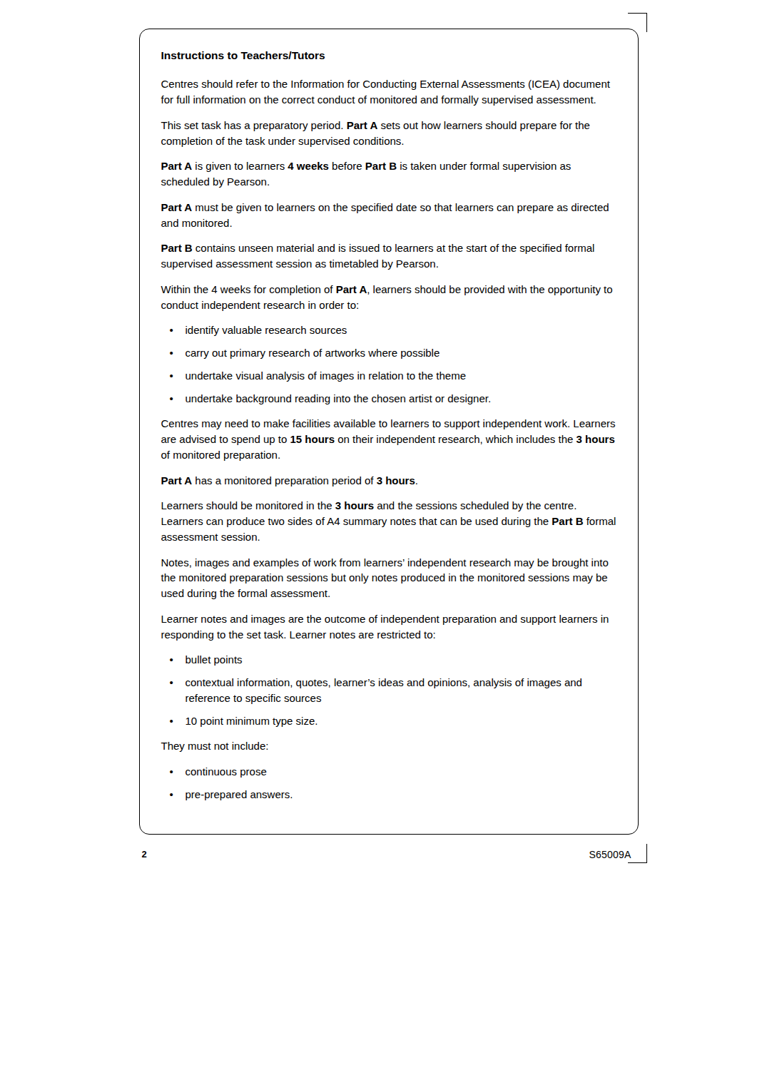Instructions to Teachers/Tutors
Centres should refer to the Information for Conducting External Assessments (ICEA) document for full information on the correct conduct of monitored and formally supervised assessment.
This set task has a preparatory period. Part A sets out how learners should prepare for the completion of the task under supervised conditions.
Part A is given to learners 4 weeks before Part B is taken under formal supervision as scheduled by Pearson.
Part A must be given to learners on the specified date so that learners can prepare as directed and monitored.
Part B contains unseen material and is issued to learners at the start of the specified formal supervised assessment session as timetabled by Pearson.
Within the 4 weeks for completion of Part A, learners should be provided with the opportunity to conduct independent research in order to:
identify valuable research sources
carry out primary research of artworks where possible
undertake visual analysis of images in relation to the theme
undertake background reading into the chosen artist or designer.
Centres may need to make facilities available to learners to support independent work. Learners are advised to spend up to 15 hours on their independent research, which includes the 3 hours of monitored preparation.
Part A has a monitored preparation period of 3 hours.
Learners should be monitored in the 3 hours and the sessions scheduled by the centre. Learners can produce two sides of A4 summary notes that can be used during the Part B formal assessment session.
Notes, images and examples of work from learners’ independent research may be brought into the monitored preparation sessions but only notes produced in the monitored sessions may be used during the formal assessment.
Learner notes and images are the outcome of independent preparation and support learners in responding to the set task. Learner notes are restricted to:
bullet points
contextual information, quotes, learner’s ideas and opinions, analysis of images and reference to specific sources
10 point minimum type size.
They must not include:
continuous prose
pre-prepared answers.
2
S65009A